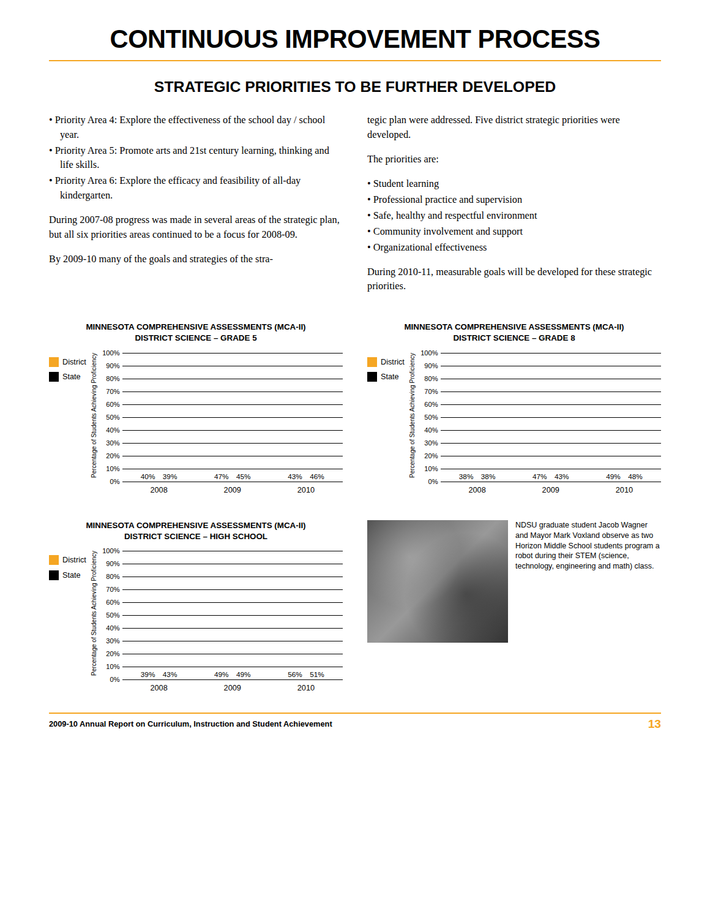CONTINUOUS IMPROVEMENT PROCESS
STRATEGIC PRIORITIES TO BE FURTHER DEVELOPED
Priority Area 4: Explore the effectiveness of the school day / school year.
Priority Area 5: Promote arts and 21st century learning, thinking and life skills.
Priority Area 6: Explore the efficacy and feasibility of all-day kindergarten.
During 2007-08 progress was made in several areas of the strategic plan, but all six priorities areas continued to be a focus for 2008-09.
By 2009-10 many of the goals and strategies of the stra-
tegic plan were addressed. Five district strategic priorities were developed.
The priorities are:
Student learning
Professional practice and supervision
Safe, healthy and respectful environment
Community involvement and support
Organizational effectiveness
During 2010-11, measurable goals will be developed for these strategic priorities.
MINNESOTA COMPREHENSIVE ASSESSMENTS (MCA-II)
DISTRICT SCIENCE – GRADE 5
District
State
Percentage of Students Achieving Proficiency
100% 90% 80% 70% 60% 50% 40% 30% 20% 10% 0%
40%
39%
47%
45%
43%
46%
200820092010
MINNESOTA COMPREHENSIVE ASSESSMENTS (MCA-II)
DISTRICT SCIENCE – GRADE 8
District
State
Percentage of Students Achieving Proficiency
100% 90% 80% 70% 60% 50% 40% 30% 20% 10% 0%
38%
38%
47%
43%
49%
48%
200820092010
MINNESOTA COMPREHENSIVE ASSESSMENTS (MCA-II)
DISTRICT SCIENCE – HIGH SCHOOL
District
State
Percentage of Students Achieving Proficiency
100% 90% 80% 70% 60% 50% 40% 30% 20% 10% 0%
39%
43%
49%
49%
56%
51%
200820092010
NDSU graduate student Jacob Wagner and Mayor Mark Voxland observe as two Horizon Middle School students program a robot during their STEM (science, technology, engineering and math) class.
2009-10 Annual Report on Curriculum, Instruction and Student Achievement 13